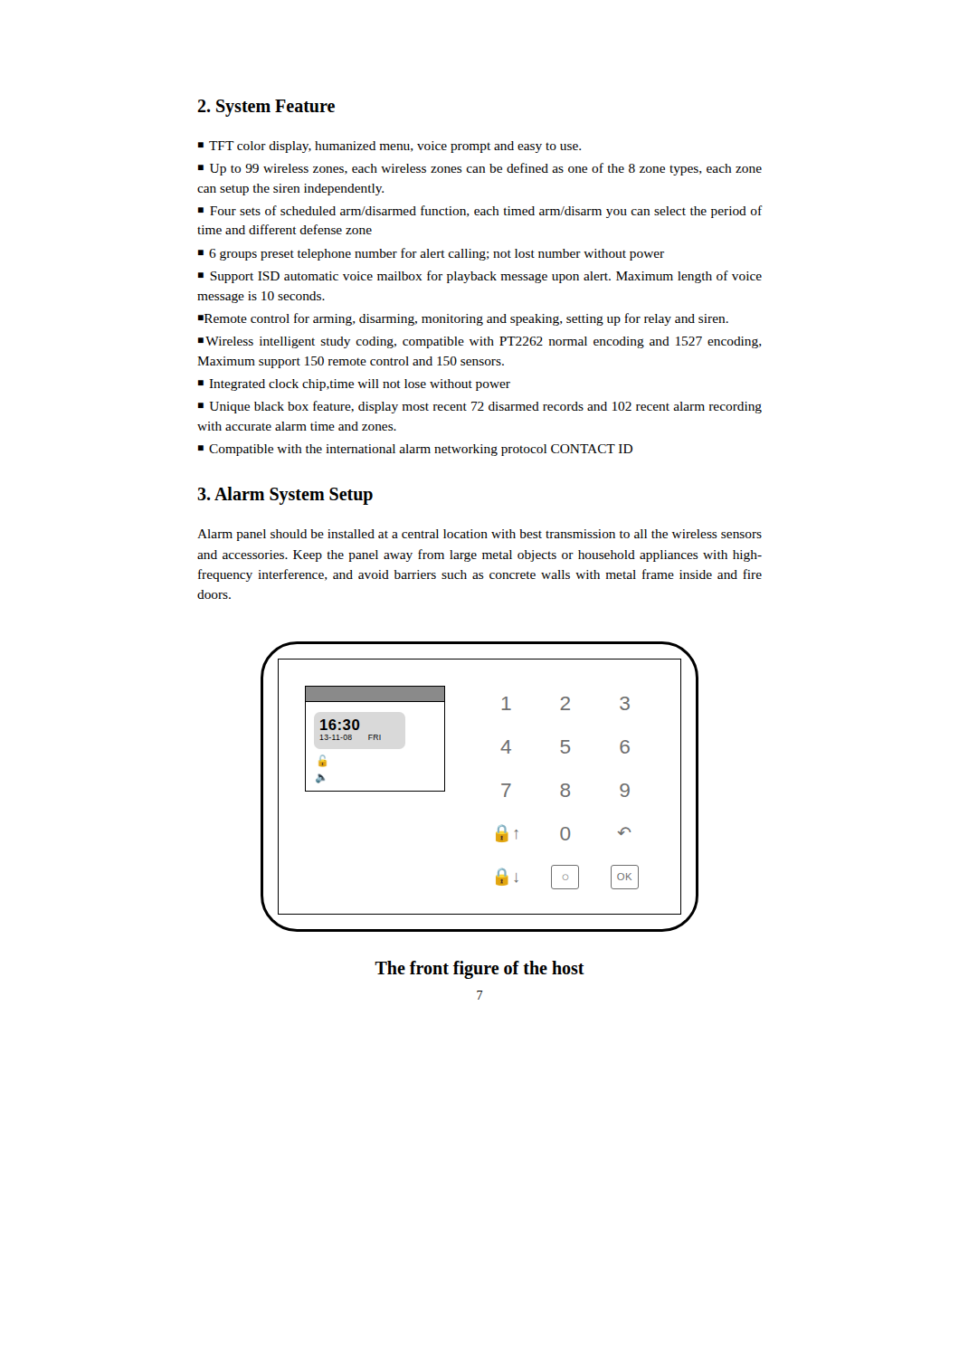2. System Feature
■TFT color display, humanized menu, voice prompt and easy to use.
■Up to 99 wireless zones, each wireless zones can be defined as one of the 8 zone types, each zone can setup the siren independently.
■Four sets of scheduled arm/disarmed function, each timed arm/disarm you can select the period of time and different defense zone
■6 groups preset telephone number for alert calling; not lost number without power
■Support ISD automatic voice mailbox for playback message upon alert. Maximum length of voice message is 10 seconds.
■Remote control for arming, disarming, monitoring and speaking, setting up for relay and siren.
■Wireless intelligent study coding, compatible with PT2262 normal encoding and 1527 encoding, Maximum support 150 remote control and 150 sensors.
■Integrated clock chip,time will not lose without power
■Unique black box feature, display most recent 72 disarmed records and 102 recent alarm recording with accurate alarm time and zones.
■Compatible with the international alarm networking protocol CONTACT ID
3. Alarm System Setup
Alarm panel should be installed at a central location with best transmission to all the wireless sensors and accessories. Keep the panel away from large metal objects or household appliances with high-frequency interference, and avoid barriers such as concrete walls with metal frame inside and fire doors.
16:30
13-11-08FRI
🔓
🔈
1
2
3
4
5
6
7
8
9
🔒↑
0
↶
🔒↓
○
OK
The front figure of the host
7